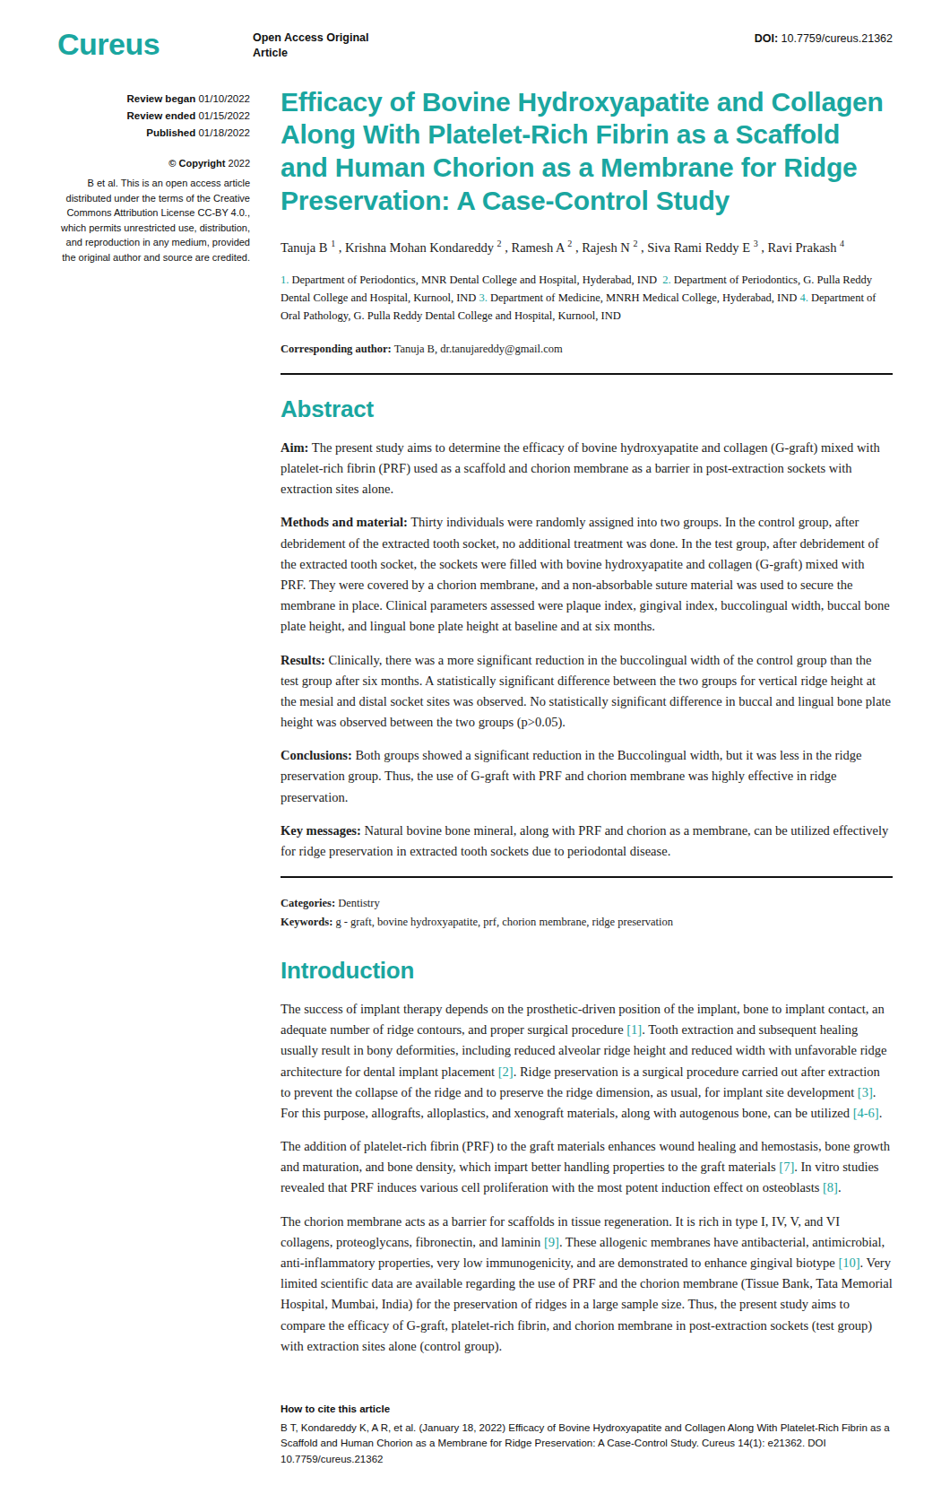Cureus
Open Access Original
Article
DOI: 10.7759/cureus.21362
Review began 01/10/2022
Review ended 01/15/2022
Published 01/18/2022
© Copyright 2022
B et al. This is an open access article distributed under the terms of the Creative Commons Attribution License CC-BY 4.0., which permits unrestricted use, distribution, and reproduction in any medium, provided the original author and source are credited.
Efficacy of Bovine Hydroxyapatite and Collagen Along With Platelet-Rich Fibrin as a Scaffold and Human Chorion as a Membrane for Ridge Preservation: A Case-Control Study
Tanuja B 1 , Krishna Mohan Kondareddy 2 , Ramesh A 2 , Rajesh N 2 , Siva Rami Reddy E 3 , Ravi Prakash 4
1. Department of Periodontics, MNR Dental College and Hospital, Hyderabad, IND 2. Department of Periodontics, G. Pulla Reddy Dental College and Hospital, Kurnool, IND 3. Department of Medicine, MNRH Medical College, Hyderabad, IND 4. Department of Oral Pathology, G. Pulla Reddy Dental College and Hospital, Kurnool, IND
Corresponding author: Tanuja B, dr.tanujareddy@gmail.com
Abstract
Aim: The present study aims to determine the efficacy of bovine hydroxyapatite and collagen (G-graft) mixed with platelet-rich fibrin (PRF) used as a scaffold and chorion membrane as a barrier in post-extraction sockets with extraction sites alone.
Methods and material: Thirty individuals were randomly assigned into two groups. In the control group, after debridement of the extracted tooth socket, no additional treatment was done. In the test group, after debridement of the extracted tooth socket, the sockets were filled with bovine hydroxyapatite and collagen (G-graft) mixed with PRF. They were covered by a chorion membrane, and a non-absorbable suture material was used to secure the membrane in place. Clinical parameters assessed were plaque index, gingival index, buccolingual width, buccal bone plate height, and lingual bone plate height at baseline and at six months.
Results: Clinically, there was a more significant reduction in the buccolingual width of the control group than the test group after six months. A statistically significant difference between the two groups for vertical ridge height at the mesial and distal socket sites was observed. No statistically significant difference in buccal and lingual bone plate height was observed between the two groups (p>0.05).
Conclusions: Both groups showed a significant reduction in the Buccolingual width, but it was less in the ridge preservation group. Thus, the use of G-graft with PRF and chorion membrane was highly effective in ridge preservation.
Key messages: Natural bovine bone mineral, along with PRF and chorion as a membrane, can be utilized effectively for ridge preservation in extracted tooth sockets due to periodontal disease.
Categories: Dentistry
Keywords: g - graft, bovine hydroxyapatite, prf, chorion membrane, ridge preservation
Introduction
The success of implant therapy depends on the prosthetic-driven position of the implant, bone to implant contact, an adequate number of ridge contours, and proper surgical procedure [1]. Tooth extraction and subsequent healing usually result in bony deformities, including reduced alveolar ridge height and reduced width with unfavorable ridge architecture for dental implant placement [2]. Ridge preservation is a surgical procedure carried out after extraction to prevent the collapse of the ridge and to preserve the ridge dimension, as usual, for implant site development [3]. For this purpose, allografts, alloplastics, and xenograft materials, along with autogenous bone, can be utilized [4-6].
The addition of platelet-rich fibrin (PRF) to the graft materials enhances wound healing and hemostasis, bone growth and maturation, and bone density, which impart better handling properties to the graft materials [7]. In vitro studies revealed that PRF induces various cell proliferation with the most potent induction effect on osteoblasts [8].
The chorion membrane acts as a barrier for scaffolds in tissue regeneration. It is rich in type I, IV, V, and VI collagens, proteoglycans, fibronectin, and laminin [9]. These allogenic membranes have antibacterial, antimicrobial, anti-inflammatory properties, very low immunogenicity, and are demonstrated to enhance gingival biotype [10]. Very limited scientific data are available regarding the use of PRF and the chorion membrane (Tissue Bank, Tata Memorial Hospital, Mumbai, India) for the preservation of ridges in a large sample size. Thus, the present study aims to compare the efficacy of G-graft, platelet-rich fibrin, and chorion membrane in post-extraction sockets (test group) with extraction sites alone (control group).
How to cite this article
B T, Kondareddy K, A R, et al. (January 18, 2022) Efficacy of Bovine Hydroxyapatite and Collagen Along With Platelet-Rich Fibrin as a Scaffold and Human Chorion as a Membrane for Ridge Preservation: A Case-Control Study. Cureus 14(1): e21362. DOI 10.7759/cureus.21362